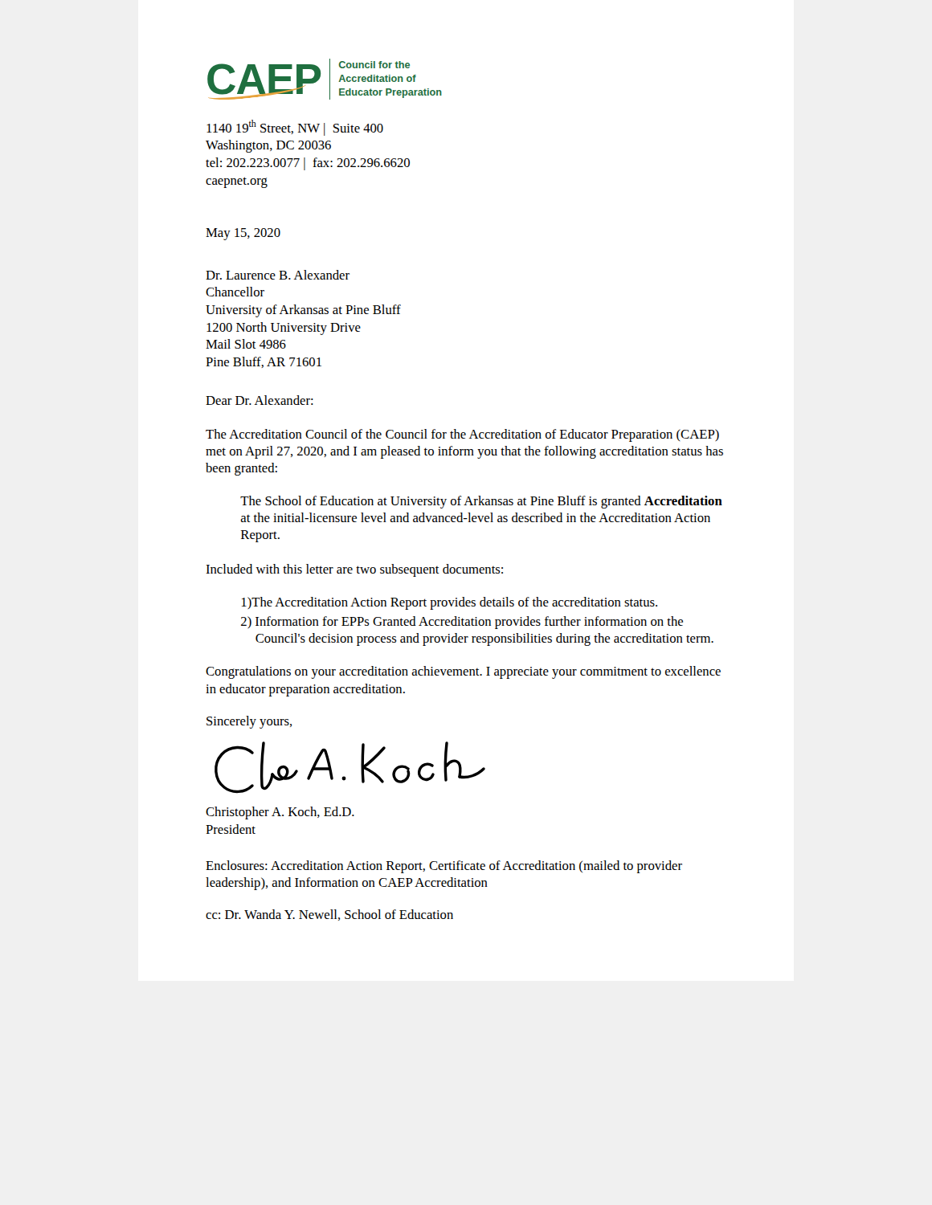CAEP Council for the
Accreditation of
Educator Preparation
1140 19th Street, NW | Suite 400
Washington, DC 20036
tel: 202.223.0077 | fax: 202.296.6620
caepnet.org
May 15, 2020
Dr. Laurence B. Alexander
Chancellor
University of Arkansas at Pine Bluff
1200 North University Drive
Mail Slot 4986
Pine Bluff, AR 71601
Dear Dr. Alexander:
The Accreditation Council of the Council for the Accreditation of Educator Preparation (CAEP) met on April 27, 2020, and I am pleased to inform you that the following accreditation status has been granted:
The School of Education at University of Arkansas at Pine Bluff is granted Accreditation at the initial-licensure level and advanced-level as described in the Accreditation Action Report.
Included with this letter are two subsequent documents:
1)The Accreditation Action Report provides details of the accreditation status.
2) Information for EPPs Granted Accreditation provides further information on the Council's decision process and provider responsibilities during the accreditation term.
Congratulations on your accreditation achievement. I appreciate your commitment to excellence in educator preparation accreditation.
Sincerely yours,
Christopher A. Koch, Ed.D.
President
Enclosures: Accreditation Action Report, Certificate of Accreditation (mailed to provider leadership), and Information on CAEP Accreditation
cc: Dr. Wanda Y. Newell, School of Education